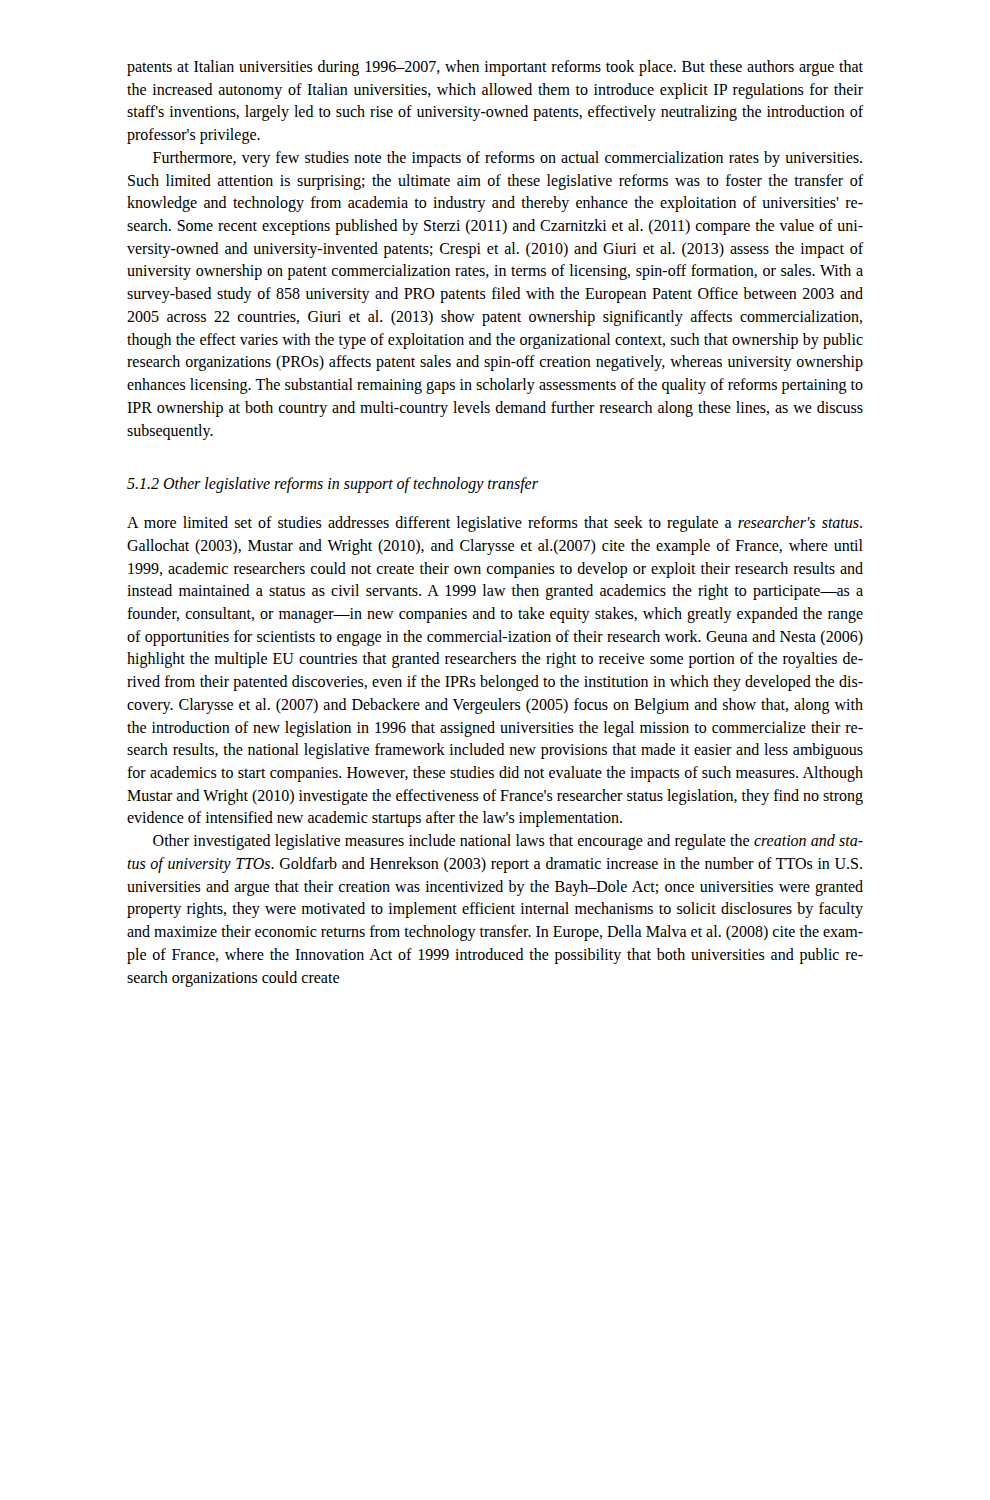patents at Italian universities during 1996–2007, when important reforms took place. But these authors argue that the increased autonomy of Italian universities, which allowed them to introduce explicit IP regulations for their staff's inventions, largely led to such rise of university-owned patents, effectively neutralizing the introduction of professor's privilege.
Furthermore, very few studies note the impacts of reforms on actual commercialization rates by universities. Such limited attention is surprising; the ultimate aim of these legislative reforms was to foster the transfer of knowledge and technology from academia to industry and thereby enhance the exploitation of universities' research. Some recent exceptions published by Sterzi (2011) and Czarnitzki et al. (2011) compare the value of university-owned and university-invented patents; Crespi et al. (2010) and Giuri et al. (2013) assess the impact of university ownership on patent commercialization rates, in terms of licensing, spin-off formation, or sales. With a survey-based study of 858 university and PRO patents filed with the European Patent Office between 2003 and 2005 across 22 countries, Giuri et al. (2013) show patent ownership significantly affects commercialization, though the effect varies with the type of exploitation and the organizational context, such that ownership by public research organizations (PROs) affects patent sales and spin-off creation negatively, whereas university ownership enhances licensing. The substantial remaining gaps in scholarly assessments of the quality of reforms pertaining to IPR ownership at both country and multi-country levels demand further research along these lines, as we discuss subsequently.
5.1.2 Other legislative reforms in support of technology transfer
A more limited set of studies addresses different legislative reforms that seek to regulate a researcher's status. Gallochat (2003), Mustar and Wright (2010), and Clarysse et al.(2007) cite the example of France, where until 1999, academic researchers could not create their own companies to develop or exploit their research results and instead maintained a status as civil servants. A 1999 law then granted academics the right to participate—as a founder, consultant, or manager—in new companies and to take equity stakes, which greatly expanded the range of opportunities for scientists to engage in the commercial-ization of their research work. Geuna and Nesta (2006) highlight the multiple EU countries that granted researchers the right to receive some portion of the royalties derived from their patented discoveries, even if the IPRs belonged to the institution in which they developed the discovery. Clarysse et al. (2007) and Debackere and Vergeulers (2005) focus on Belgium and show that, along with the introduction of new legislation in 1996 that assigned universities the legal mission to commercialize their research results, the national legislative framework included new provisions that made it easier and less ambiguous for academics to start companies. However, these studies did not evaluate the impacts of such measures. Although Mustar and Wright (2010) investigate the effectiveness of France's researcher status legislation, they find no strong evidence of intensified new academic startups after the law's implementation.
Other investigated legislative measures include national laws that encourage and regulate the creation and status of university TTOs. Goldfarb and Henrekson (2003) report a dramatic increase in the number of TTOs in U.S. universities and argue that their creation was incentivized by the Bayh–Dole Act; once universities were granted property rights, they were motivated to implement efficient internal mechanisms to solicit disclosures by faculty and maximize their economic returns from technology transfer. In Europe, Della Malva et al. (2008) cite the example of France, where the Innovation Act of 1999 introduced the possibility that both universities and public research organizations could create